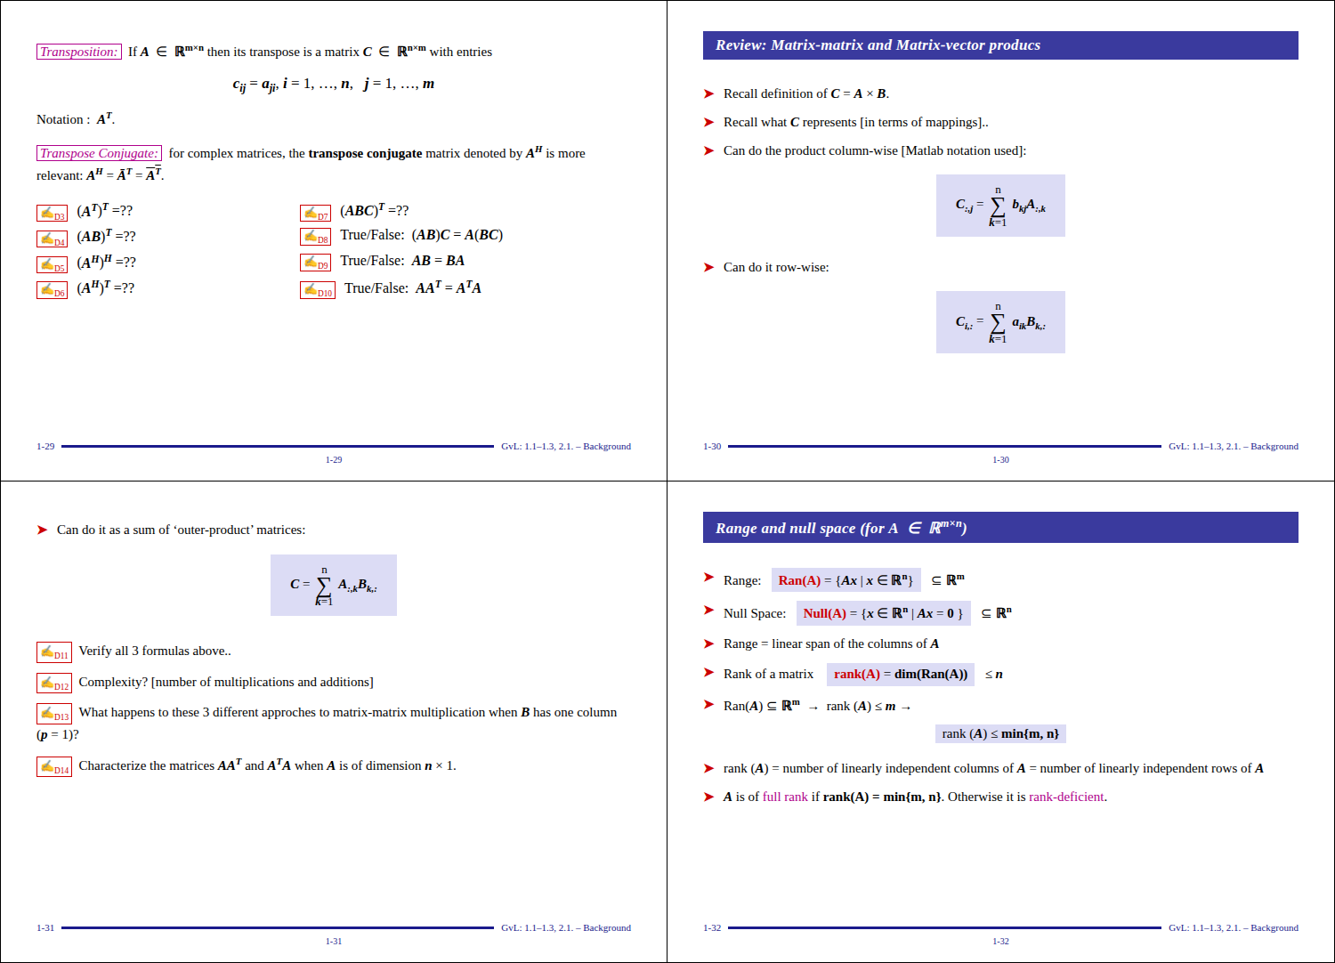Transposition: If A ∈ ℝm×n then its transpose is a matrix C ∈ ℝn×m with entries
cij = aji, i = 1, …, n, j = 1, …, m
Notation : AT.
Transpose Conjugate: for complex matrices, the transpose conjugate matrix denoted by AH is more relevant: AH = ĀT = AT.
✍D3(AT)T =??
✍D7(ABC)T =??
✍D4(AB)T =??
✍D8 True/False: (AB)C = A(BC)
✍D5(AH)H =??
✍D9 True/False: AB = BA
✍D6(AH)T =??
✍D10 True/False: AAT = ATA
1-29 GvL: 1.1–1.3, 2.1. – Background
1-29
Review: Matrix-matrix and Matrix-vector producs
➤Recall definition of C = A × B.
➤Recall what C represents [in terms of mappings]..
➤Can do the product column-wise [Matlab notation used]:
C:,j = n∑k=1 bkj A:,k
➤Can do it row-wise:
Ci,: = n∑k=1 aik Bk,:
1-30 GvL: 1.1–1.3, 2.1. – Background
1-30
➤Can do it as a sum of ‘outer-product’ matrices:
C = n∑k=1 A:,k Bk,:
✍D11 Verify all 3 formulas above..
✍D12 Complexity? [number of multiplications and additions]
✍D13 What happens to these 3 different approches to matrix-matrix multiplication when B has one column (p = 1)?
✍D14 Characterize the matrices AAT and ATA when A is of dimension n × 1.
1-31 GvL: 1.1–1.3, 2.1. – Background
1-31
Range and null space (for A ∈ ℝm×n)
➤ Range: Ran(A) = {Ax | x ∈ ℝn} ⊆ ℝm
➤ Null Space: Null(A) = {x ∈ ℝn | Ax = 0 } ⊆ ℝn
➤Range = linear span of the columns of A
➤ Rank of a matrix rank(A) = dim(Ran(A)) ≤ n
➤ Ran(A) ⊆ ℝm → rank (A) ≤ m →
rank (A) ≤ min{m, n}
➤ rank (A) = number of linearly independent columns of A = number of linearly independent rows of A
➤ A is of full rank if rank(A) = min{m, n}. Otherwise it is rank-deficient.
1-32 GvL: 1.1–1.3, 2.1. – Background
1-32